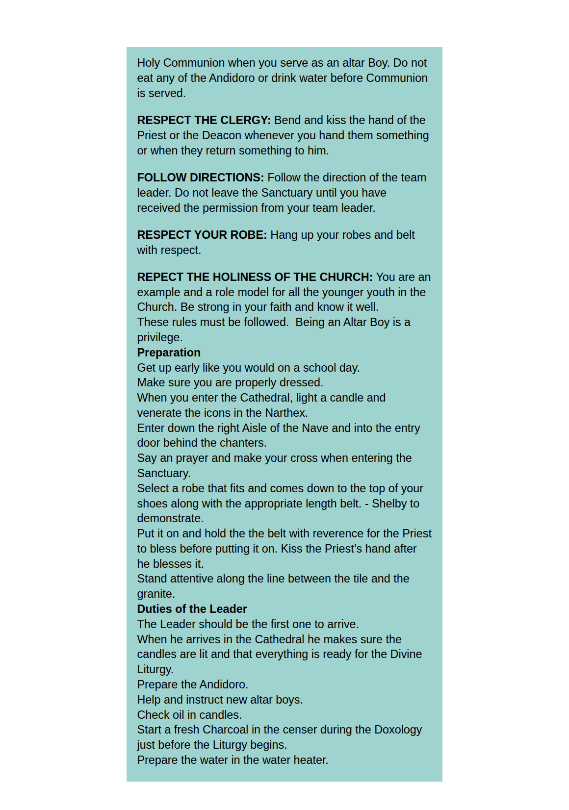Holy Communion when you serve as an altar Boy. Do not eat any of the Andidoro or drink water before Communion is served.
RESPECT THE CLERGY: Bend and kiss the hand of the Priest or the Deacon whenever you hand them something or when they return something to him.
FOLLOW DIRECTIONS: Follow the direction of the team leader. Do not leave the Sanctuary until you have received the permission from your team leader.
RESPECT YOUR ROBE: Hang up your robes and belt with respect.
REPECT THE HOLINESS OF THE CHURCH: You are an example and a role model for all the younger youth in the Church. Be strong in your faith and know it well.
These rules must be followed. Being an Altar Boy is a privilege.
Preparation
Get up early like you would on a school day.
Make sure you are properly dressed.
When you enter the Cathedral, light a candle and venerate the icons in the Narthex.
Enter down the right Aisle of the Nave and into the entry door behind the chanters.
Say an prayer and make your cross when entering the Sanctuary.
Select a robe that fits and comes down to the top of your shoes along with the appropriate length belt. - Shelby to demonstrate.
Put it on and hold the the belt with reverence for the Priest to bless before putting it on. Kiss the Priest’s hand after he blesses it.
Stand attentive along the line between the tile and the granite.
Duties of the Leader
The Leader should be the first one to arrive.
When he arrives in the Cathedral he makes sure the candles are lit and that everything is ready for the Divine Liturgy.
Prepare the Andidoro.
Help and instruct new altar boys.
Check oil in candles.
Start a fresh Charcoal in the censer during the Doxology just before the Liturgy begins.
Prepare the water in the water heater.